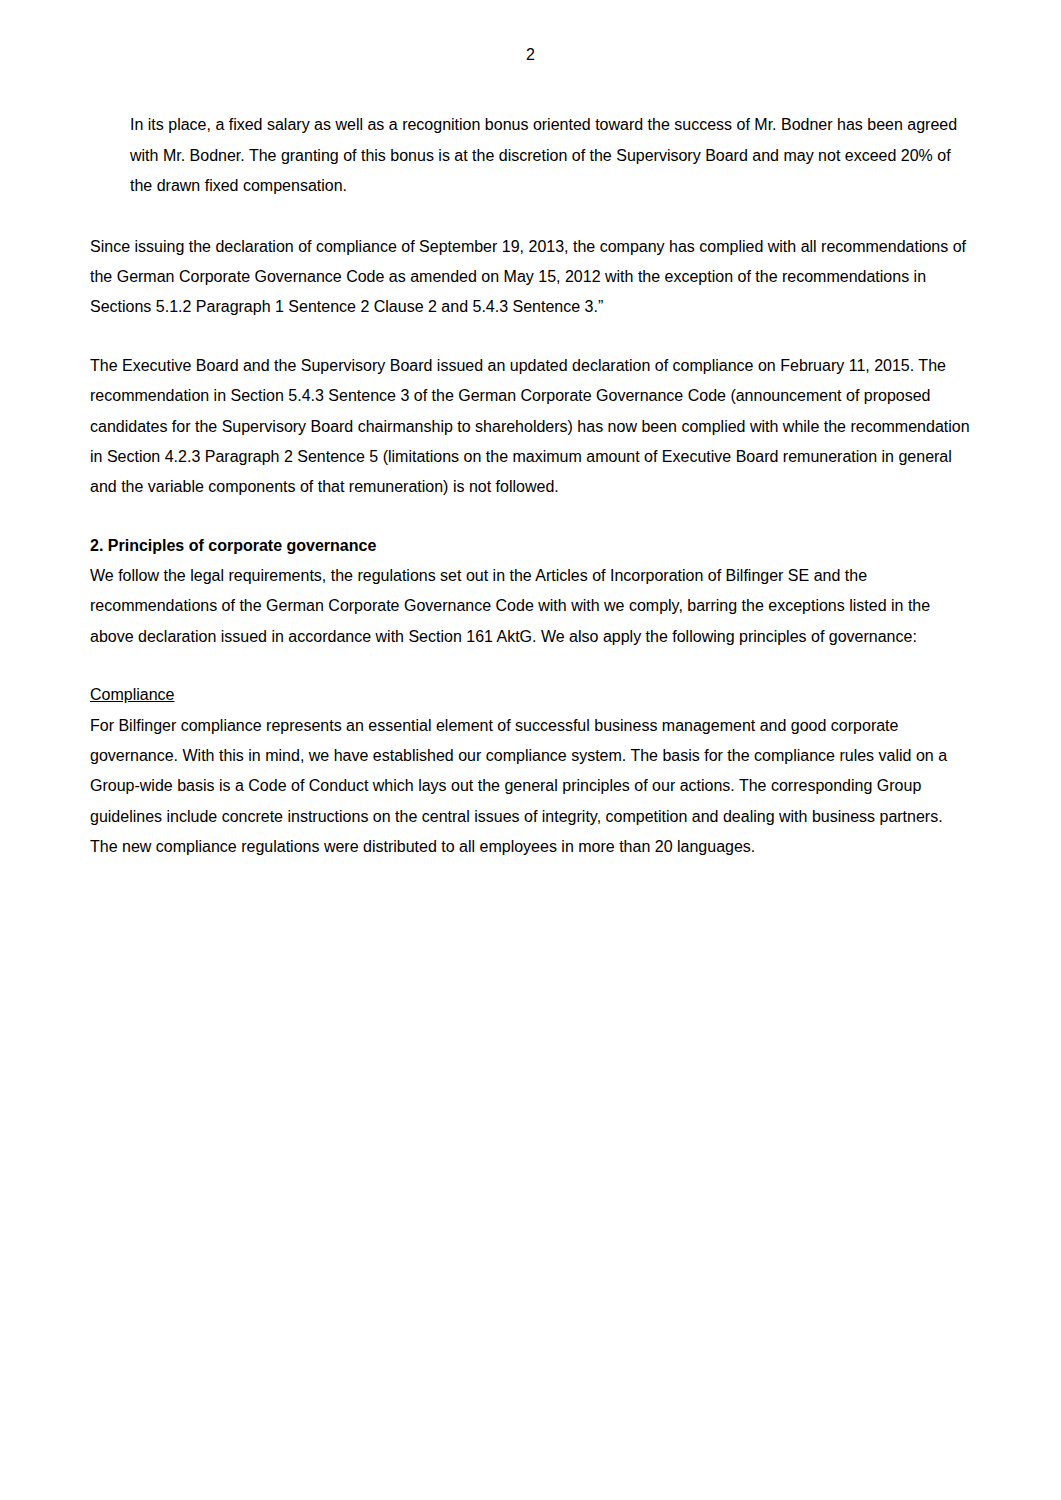2
In its place, a fixed salary as well as a recognition bonus oriented toward the success of Mr. Bodner has been agreed with Mr. Bodner. The granting of this bonus is at the discretion of the Supervisory Board and may not exceed 20% of the drawn fixed compensation.
Since issuing the declaration of compliance of September 19, 2013, the company has complied with all recommendations of the German Corporate Governance Code as amended on May 15, 2012 with the exception of the recommendations in Sections 5.1.2 Paragraph 1 Sentence 2 Clause 2 and 5.4.3 Sentence 3.”
The Executive Board and the Supervisory Board issued an updated declaration of compliance on February 11, 2015. The recommendation in Section 5.4.3 Sentence 3 of the German Corporate Governance Code (announcement of proposed candidates for the Supervisory Board chairmanship to shareholders) has now been complied with while the recommendation in Section 4.2.3 Paragraph 2 Sentence 5 (limitations on the maximum amount of Executive Board remuneration in general and the variable components of that remuneration) is not followed.
2. Principles of corporate governance
We follow the legal requirements, the regulations set out in the Articles of Incorporation of Bilfinger SE and the recommendations of the German Corporate Governance Code with with we comply, barring the exceptions listed in the above declaration issued in accordance with Section 161 AktG. We also apply the following principles of governance:
Compliance
For Bilfinger compliance represents an essential element of successful business management and good corporate governance. With this in mind, we have established our compliance system. The basis for the compliance rules valid on a Group-wide basis is a Code of Conduct which lays out the general principles of our actions. The corresponding Group guidelines include concrete instructions on the central issues of integrity, competition and dealing with business partners. The new compliance regulations were distributed to all employees in more than 20 languages.